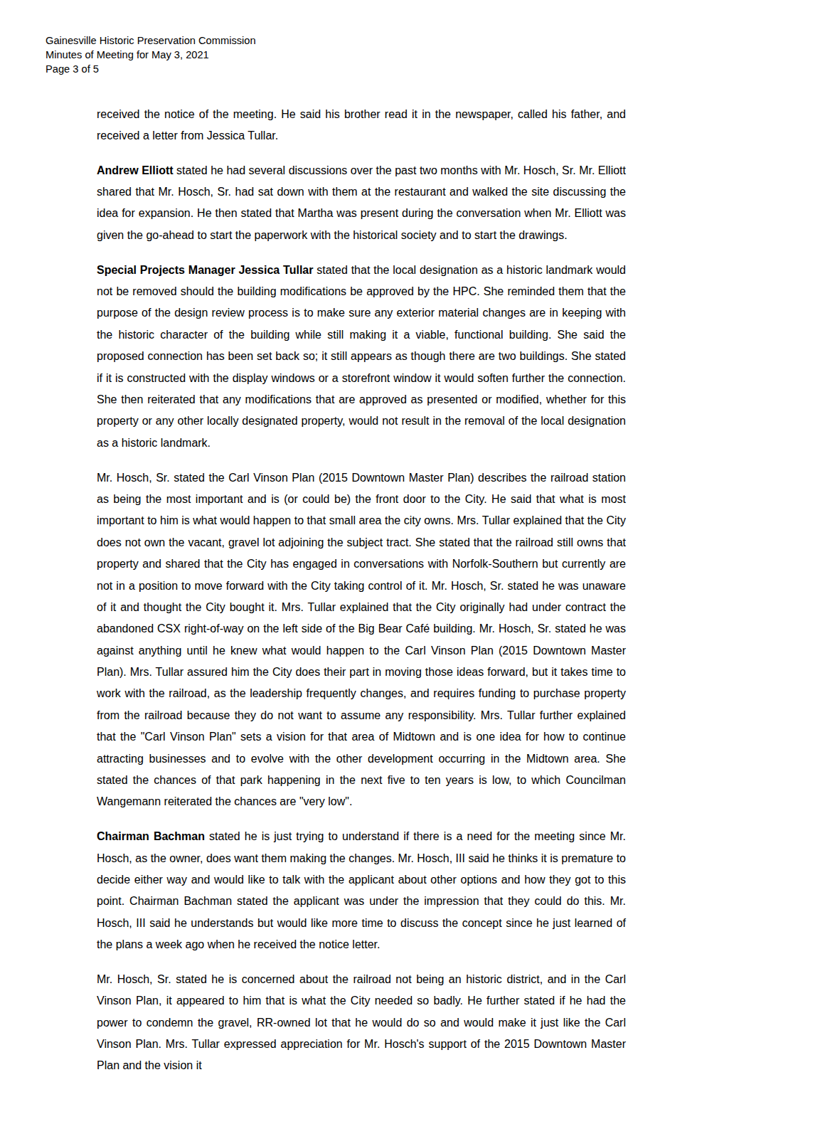Gainesville Historic Preservation Commission
Minutes of Meeting for May 3, 2021
Page 3 of 5
received the notice of the meeting. He said his brother read it in the newspaper, called his father, and received a letter from Jessica Tullar.
Andrew Elliott stated he had several discussions over the past two months with Mr. Hosch, Sr. Mr. Elliott shared that Mr. Hosch, Sr. had sat down with them at the restaurant and walked the site discussing the idea for expansion. He then stated that Martha was present during the conversation when Mr. Elliott was given the go-ahead to start the paperwork with the historical society and to start the drawings.
Special Projects Manager Jessica Tullar stated that the local designation as a historic landmark would not be removed should the building modifications be approved by the HPC. She reminded them that the purpose of the design review process is to make sure any exterior material changes are in keeping with the historic character of the building while still making it a viable, functional building. She said the proposed connection has been set back so; it still appears as though there are two buildings. She stated if it is constructed with the display windows or a storefront window it would soften further the connection. She then reiterated that any modifications that are approved as presented or modified, whether for this property or any other locally designated property, would not result in the removal of the local designation as a historic landmark.
Mr. Hosch, Sr. stated the Carl Vinson Plan (2015 Downtown Master Plan) describes the railroad station as being the most important and is (or could be) the front door to the City. He said that what is most important to him is what would happen to that small area the city owns. Mrs. Tullar explained that the City does not own the vacant, gravel lot adjoining the subject tract. She stated that the railroad still owns that property and shared that the City has engaged in conversations with Norfolk-Southern but currently are not in a position to move forward with the City taking control of it. Mr. Hosch, Sr. stated he was unaware of it and thought the City bought it. Mrs. Tullar explained that the City originally had under contract the abandoned CSX right-of-way on the left side of the Big Bear Café building. Mr. Hosch, Sr. stated he was against anything until he knew what would happen to the Carl Vinson Plan (2015 Downtown Master Plan). Mrs. Tullar assured him the City does their part in moving those ideas forward, but it takes time to work with the railroad, as the leadership frequently changes, and requires funding to purchase property from the railroad because they do not want to assume any responsibility. Mrs. Tullar further explained that the "Carl Vinson Plan" sets a vision for that area of Midtown and is one idea for how to continue attracting businesses and to evolve with the other development occurring in the Midtown area. She stated the chances of that park happening in the next five to ten years is low, to which Councilman Wangemann reiterated the chances are "very low".
Chairman Bachman stated he is just trying to understand if there is a need for the meeting since Mr. Hosch, as the owner, does want them making the changes. Mr. Hosch, III said he thinks it is premature to decide either way and would like to talk with the applicant about other options and how they got to this point. Chairman Bachman stated the applicant was under the impression that they could do this. Mr. Hosch, III said he understands but would like more time to discuss the concept since he just learned of the plans a week ago when he received the notice letter.
Mr. Hosch, Sr. stated he is concerned about the railroad not being an historic district, and in the Carl Vinson Plan, it appeared to him that is what the City needed so badly. He further stated if he had the power to condemn the gravel, RR-owned lot that he would do so and would make it just like the Carl Vinson Plan. Mrs. Tullar expressed appreciation for Mr. Hosch's support of the 2015 Downtown Master Plan and the vision it